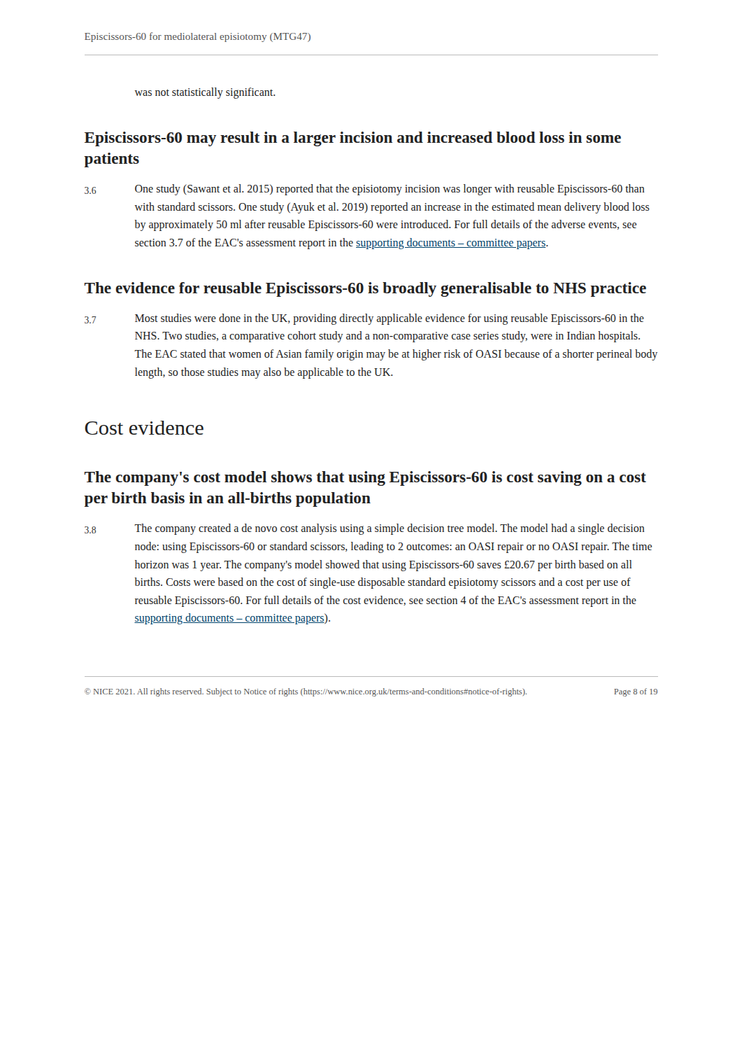Episcissors-60 for mediolateral episiotomy (MTG47)
was not statistically significant.
Episcissors-60 may result in a larger incision and increased blood loss in some patients
3.6
One study (Sawant et al. 2015) reported that the episiotomy incision was longer with reusable Episcissors-60 than with standard scissors. One study (Ayuk et al. 2019) reported an increase in the estimated mean delivery blood loss by approximately 50 ml after reusable Episcissors-60 were introduced. For full details of the adverse events, see section 3.7 of the EAC's assessment report in the supporting documents – committee papers.
The evidence for reusable Episcissors-60 is broadly generalisable to NHS practice
3.7
Most studies were done in the UK, providing directly applicable evidence for using reusable Episcissors-60 in the NHS. Two studies, a comparative cohort study and a non-comparative case series study, were in Indian hospitals. The EAC stated that women of Asian family origin may be at higher risk of OASI because of a shorter perineal body length, so those studies may also be applicable to the UK.
Cost evidence
The company's cost model shows that using Episcissors-60 is cost saving on a cost per birth basis in an all-births population
3.8
The company created a de novo cost analysis using a simple decision tree model. The model had a single decision node: using Episcissors-60 or standard scissors, leading to 2 outcomes: an OASI repair or no OASI repair. The time horizon was 1 year. The company's model showed that using Episcissors-60 saves £20.67 per birth based on all births. Costs were based on the cost of single-use disposable standard episiotomy scissors and a cost per use of reusable Episcissors-60. For full details of the cost evidence, see section 4 of the EAC's assessment report in the supporting documents – committee papers).
© NICE 2021. All rights reserved. Subject to Notice of rights (https://www.nice.org.uk/terms-and-conditions#notice-of-rights).
Page 8 of 19